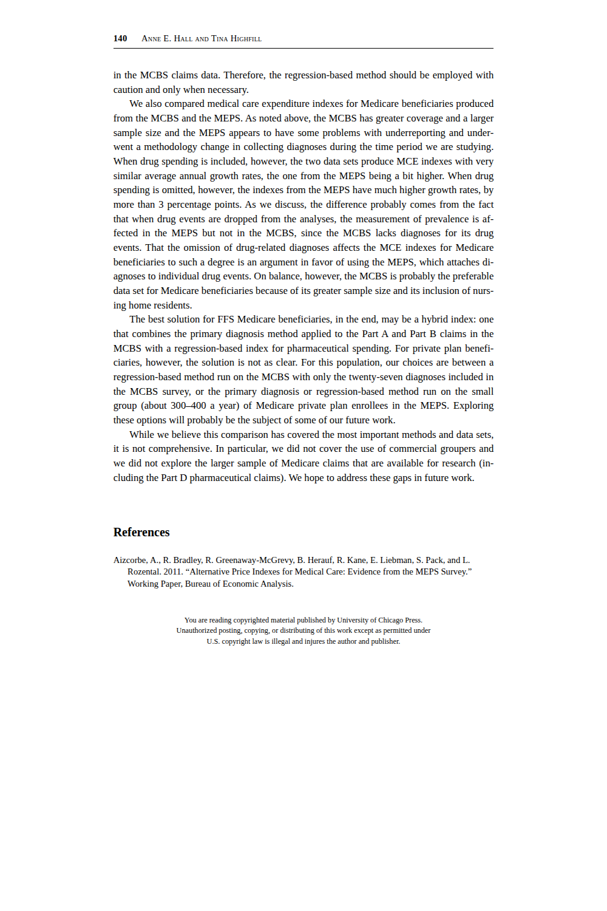140 Anne E. Hall and Tina Highfill
in the MCBS claims data. Therefore, the regression-based method should be employed with caution and only when necessary.
We also compared medical care expenditure indexes for Medicare beneficiaries produced from the MCBS and the MEPS. As noted above, the MCBS has greater coverage and a larger sample size and the MEPS appears to have some problems with underreporting and underwent a methodology change in collecting diagnoses during the time period we are studying. When drug spending is included, however, the two data sets produce MCE indexes with very similar average annual growth rates, the one from the MEPS being a bit higher. When drug spending is omitted, however, the indexes from the MEPS have much higher growth rates, by more than 3 percentage points. As we discuss, the difference probably comes from the fact that when drug events are dropped from the analyses, the measurement of prevalence is affected in the MEPS but not in the MCBS, since the MCBS lacks diagnoses for its drug events. That the omission of drug-related diagnoses affects the MCE indexes for Medicare beneficiaries to such a degree is an argument in favor of using the MEPS, which attaches diagnoses to individual drug events. On balance, however, the MCBS is probably the preferable data set for Medicare beneficiaries because of its greater sample size and its inclusion of nursing home residents.
The best solution for FFS Medicare beneficiaries, in the end, may be a hybrid index: one that combines the primary diagnosis method applied to the Part A and Part B claims in the MCBS with a regression-based index for pharmaceutical spending. For private plan beneficiaries, however, the solution is not as clear. For this population, our choices are between a regression-based method run on the MCBS with only the twenty-seven diagnoses included in the MCBS survey, or the primary diagnosis or regression-based method run on the small group (about 300–400 a year) of Medicare private plan enrollees in the MEPS. Exploring these options will probably be the subject of some of our future work.
While we believe this comparison has covered the most important methods and data sets, it is not comprehensive. In particular, we did not cover the use of commercial groupers and we did not explore the larger sample of Medicare claims that are available for research (including the Part D pharmaceutical claims). We hope to address these gaps in future work.
References
Aizcorbe, A., R. Bradley, R. Greenaway-McGrevy, B. Herauf, R. Kane, E. Liebman, S. Pack, and L. Rozental. 2011. “Alternative Price Indexes for Medical Care: Evidence from the MEPS Survey.” Working Paper, Bureau of Economic Analysis.
You are reading copyrighted material published by University of Chicago Press.
Unauthorized posting, copying, or distributing of this work except as permitted under
U.S. copyright law is illegal and injures the author and publisher.